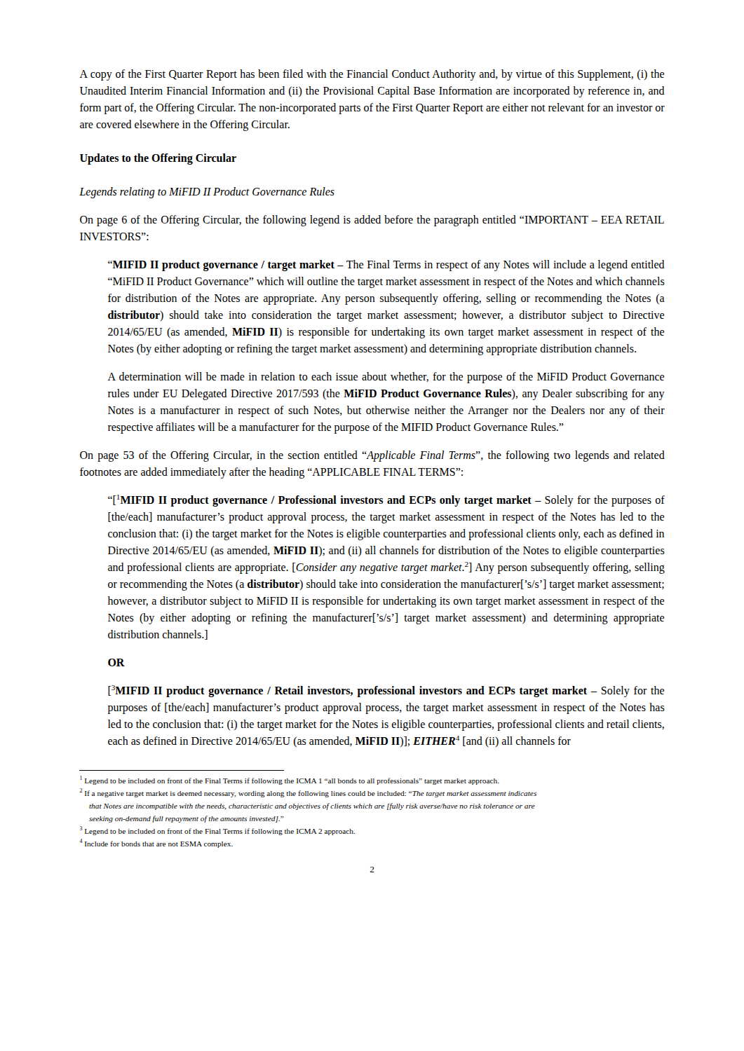A copy of the First Quarter Report has been filed with the Financial Conduct Authority and, by virtue of this Supplement, (i) the Unaudited Interim Financial Information and (ii) the Provisional Capital Base Information are incorporated by reference in, and form part of, the Offering Circular. The non-incorporated parts of the First Quarter Report are either not relevant for an investor or are covered elsewhere in the Offering Circular.
Updates to the Offering Circular
Legends relating to MiFID II Product Governance Rules
On page 6 of the Offering Circular, the following legend is added before the paragraph entitled “IMPORTANT – EEA RETAIL INVESTORS”:
“MIFID II product governance / target market – The Final Terms in respect of any Notes will include a legend entitled “MiFID II Product Governance” which will outline the target market assessment in respect of the Notes and which channels for distribution of the Notes are appropriate. Any person subsequently offering, selling or recommending the Notes (a distributor) should take into consideration the target market assessment; however, a distributor subject to Directive 2014/65/EU (as amended, MiFID II) is responsible for undertaking its own target market assessment in respect of the Notes (by either adopting or refining the target market assessment) and determining appropriate distribution channels.
A determination will be made in relation to each issue about whether, for the purpose of the MiFID Product Governance rules under EU Delegated Directive 2017/593 (the MiFID Product Governance Rules), any Dealer subscribing for any Notes is a manufacturer in respect of such Notes, but otherwise neither the Arranger nor the Dealers nor any of their respective affiliates will be a manufacturer for the purpose of the MIFID Product Governance Rules.”
On page 53 of the Offering Circular, in the section entitled “Applicable Final Terms”, the following two legends and related footnotes are added immediately after the heading “APPLICABLE FINAL TERMS”:
“[1MIFID II product governance / Professional investors and ECPs only target market – Solely for the purposes of [the/each] manufacturer’s product approval process, the target market assessment in respect of the Notes has led to the conclusion that: (i) the target market for the Notes is eligible counterparties and professional clients only, each as defined in Directive 2014/65/EU (as amended, MiFID II); and (ii) all channels for distribution of the Notes to eligible counterparties and professional clients are appropriate. [Consider any negative target market.2] Any person subsequently offering, selling or recommending the Notes (a distributor) should take into consideration the manufacturer[’s/s’] target market assessment; however, a distributor subject to MiFID II is responsible for undertaking its own target market assessment in respect of the Notes (by either adopting or refining the manufacturer[’s/s’] target market assessment) and determining appropriate distribution channels.]
OR
[3MIFID II product governance / Retail investors, professional investors and ECPs target market – Solely for the purposes of [the/each] manufacturer’s product approval process, the target market assessment in respect of the Notes has led to the conclusion that: (i) the target market for the Notes is eligible counterparties, professional clients and retail clients, each as defined in Directive 2014/65/EU (as amended, MiFID II)]; EITHER4 [and (ii) all channels for
1 Legend to be included on front of the Final Terms if following the ICMA 1 “all bonds to all professionals” target market approach.
2 If a negative target market is deemed necessary, wording along the following lines could be included: “The target market assessment indicates
that Notes are incompatible with the needs, characteristic and objectives of clients which are [fully risk averse/have no risk tolerance or are
seeking on-demand full repayment of the amounts invested].”
3 Legend to be included on front of the Final Terms if following the ICMA 2 approach.
4 Include for bonds that are not ESMA complex.
2